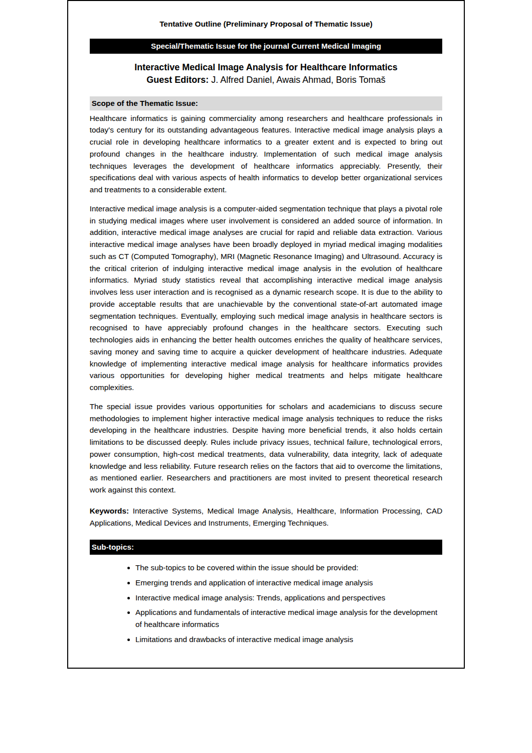Tentative Outline (Preliminary Proposal of Thematic Issue)
Special/Thematic Issue for the journal Current Medical Imaging
Interactive Medical Image Analysis for Healthcare Informatics
Guest Editors: J. Alfred Daniel, Awais Ahmad, Boris Tomaš
Scope of the Thematic Issue:
Healthcare informatics is gaining commerciality among researchers and healthcare professionals in today's century for its outstanding advantageous features. Interactive medical image analysis plays a crucial role in developing healthcare informatics to a greater extent and is expected to bring out profound changes in the healthcare industry. Implementation of such medical image analysis techniques leverages the development of healthcare informatics appreciably. Presently, their specifications deal with various aspects of health informatics to develop better organizational services and treatments to a considerable extent.
Interactive medical image analysis is a computer-aided segmentation technique that plays a pivotal role in studying medical images where user involvement is considered an added source of information. In addition, interactive medical image analyses are crucial for rapid and reliable data extraction. Various interactive medical image analyses have been broadly deployed in myriad medical imaging modalities such as CT (Computed Tomography), MRI (Magnetic Resonance Imaging) and Ultrasound. Accuracy is the critical criterion of indulging interactive medical image analysis in the evolution of healthcare informatics. Myriad study statistics reveal that accomplishing interactive medical image analysis involves less user interaction and is recognised as a dynamic research scope. It is due to the ability to provide acceptable results that are unachievable by the conventional state-of-art automated image segmentation techniques. Eventually, employing such medical image analysis in healthcare sectors is recognised to have appreciably profound changes in the healthcare sectors. Executing such technologies aids in enhancing the better health outcomes enriches the quality of healthcare services, saving money and saving time to acquire a quicker development of healthcare industries. Adequate knowledge of implementing interactive medical image analysis for healthcare informatics provides various opportunities for developing higher medical treatments and helps mitigate healthcare complexities.
The special issue provides various opportunities for scholars and academicians to discuss secure methodologies to implement higher interactive medical image analysis techniques to reduce the risks developing in the healthcare industries. Despite having more beneficial trends, it also holds certain limitations to be discussed deeply. Rules include privacy issues, technical failure, technological errors, power consumption, high-cost medical treatments, data vulnerability, data integrity, lack of adequate knowledge and less reliability. Future research relies on the factors that aid to overcome the limitations, as mentioned earlier. Researchers and practitioners are most invited to present theoretical research work against this context.
Keywords: Interactive Systems, Medical Image Analysis, Healthcare, Information Processing, CAD Applications, Medical Devices and Instruments, Emerging Techniques.
Sub-topics:
The sub-topics to be covered within the issue should be provided:
Emerging trends and application of interactive medical image analysis
Interactive medical image analysis: Trends, applications and perspectives
Applications and fundamentals of interactive medical image analysis for the development of healthcare informatics
Limitations and drawbacks of interactive medical image analysis